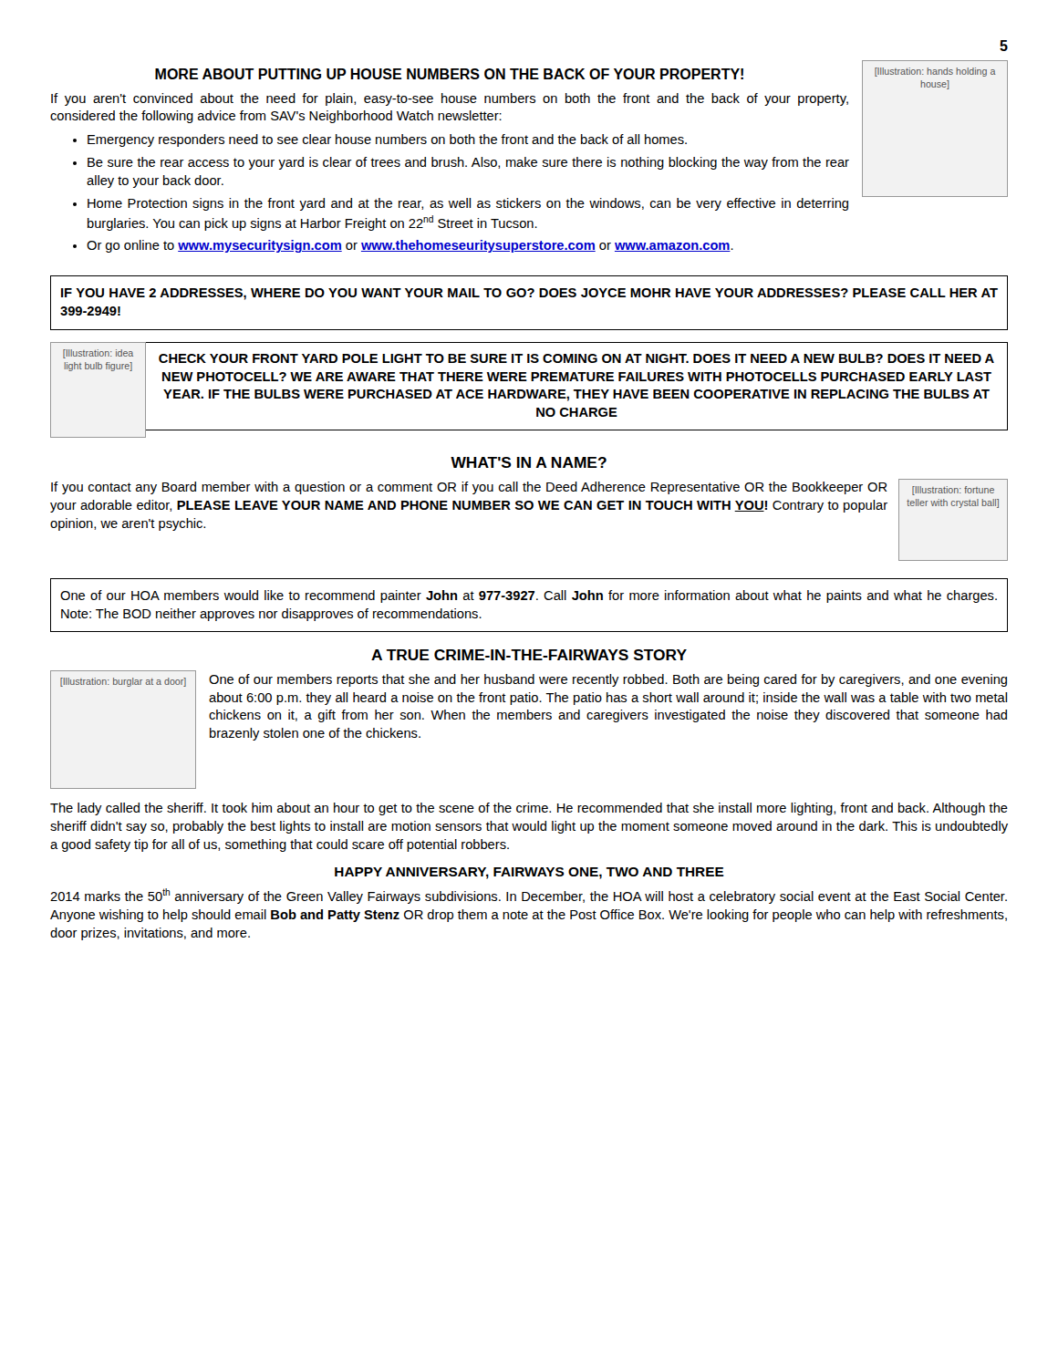5
[Illustration: hands holding a house]
MORE ABOUT PUTTING UP HOUSE NUMBERS ON THE BACK OF YOUR PROPERTY!
If you aren't convinced about the need for plain, easy-to-see house numbers on both the front and the back of your property, considered the following advice from SAV's Neighborhood Watch newsletter:
Emergency responders need to see clear house numbers on both the front and the back of all homes.
Be sure the rear access to your yard is clear of trees and brush. Also, make sure there is nothing blocking the way from the rear alley to your back door.
Home Protection signs in the front yard and at the rear, as well as stickers on the windows, can be very effective in deterring burglaries. You can pick up signs at Harbor Freight on 22nd Street in Tucson.
Or go online to www.mysecuritysign.com or www.thehomeseuritysuperstore.com or www.amazon.com.
IF YOU HAVE 2 ADDRESSES, WHERE DO YOU WANT YOUR MAIL TO GO? DOES JOYCE MOHR HAVE YOUR ADDRESSES? PLEASE CALL HER AT 399-2949!
[Illustration: idea light bulb figure]
CHECK YOUR FRONT YARD POLE LIGHT TO BE SURE IT IS COMING ON AT NIGHT. DOES IT NEED A NEW BULB? DOES IT NEED A NEW PHOTOCELL? WE ARE AWARE THAT THERE WERE PREMATURE FAILURES WITH PHOTOCELLS PURCHASED EARLY LAST YEAR. IF THE BULBS WERE PURCHASED AT ACE HARDWARE, THEY HAVE BEEN COOPERATIVE IN REPLACING THE BULBS AT NO CHARGE
WHAT'S IN A NAME?
[Illustration: fortune teller with crystal ball]
If you contact any Board member with a question or a comment OR if you call the Deed Adherence Representative OR the Bookkeeper OR your adorable editor, PLEASE LEAVE YOUR NAME AND PHONE NUMBER SO WE CAN GET IN TOUCH WITH YOU! Contrary to popular opinion, we aren't psychic.
One of our HOA members would like to recommend painter John at 977-3927. Call John for more information about what he paints and what he charges. Note: The BOD neither approves nor disapproves of recommendations.
A TRUE CRIME-IN-THE-FAIRWAYS STORY
[Illustration: burglar at a door]
One of our members reports that she and her husband were recently robbed. Both are being cared for by caregivers, and one evening about 6:00 p.m. they all heard a noise on the front patio. The patio has a short wall around it; inside the wall was a table with two metal chickens on it, a gift from her son. When the members and caregivers investigated the noise they discovered that someone had brazenly stolen one of the chickens.
The lady called the sheriff. It took him about an hour to get to the scene of the crime. He recommended that she install more lighting, front and back. Although the sheriff didn't say so, probably the best lights to install are motion sensors that would light up the moment someone moved around in the dark. This is undoubtedly a good safety tip for all of us, something that could scare off potential robbers.
HAPPY ANNIVERSARY, FAIRWAYS ONE, TWO AND THREE
2014 marks the 50th anniversary of the Green Valley Fairways subdivisions. In December, the HOA will host a celebratory social event at the East Social Center. Anyone wishing to help should email Bob and Patty Stenz OR drop them a note at the Post Office Box. We're looking for people who can help with refreshments, door prizes, invitations, and more.